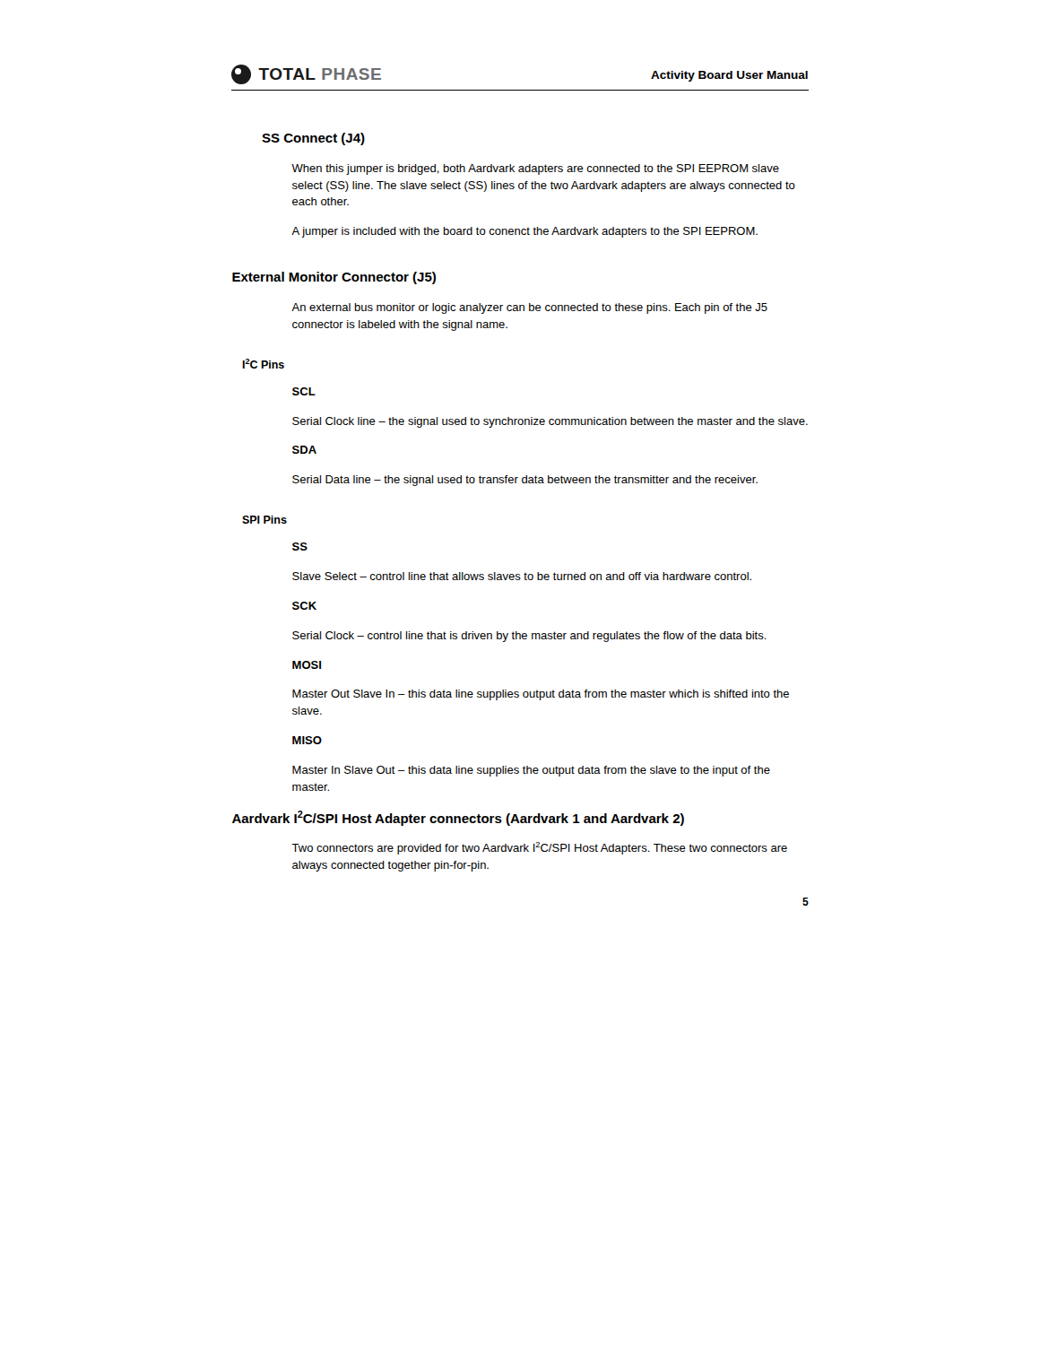TOTAL PHASE
Activity Board User Manual
SS Connect (J4)
When this jumper is bridged, both Aardvark adapters are connected to the SPI EEPROM slave select (SS) line. The slave select (SS) lines of the two Aardvark adapters are always connected to each other.
A jumper is included with the board to conenct the Aardvark adapters to the SPI EEPROM.
External Monitor Connector (J5)
An external bus monitor or logic analyzer can be connected to these pins. Each pin of the J5 connector is labeled with the signal name.
I2C Pins
SCL
Serial Clock line – the signal used to synchronize communication between the master and the slave.
SDA
Serial Data line – the signal used to transfer data between the transmitter and the receiver.
SPI Pins
SS
Slave Select – control line that allows slaves to be turned on and off via hardware control.
SCK
Serial Clock – control line that is driven by the master and regulates the flow of the data bits.
MOSI
Master Out Slave In – this data line supplies output data from the master which is shifted into the slave.
MISO
Master In Slave Out – this data line supplies the output data from the slave to the input of the master.
Aardvark I2C/SPI Host Adapter connectors (Aardvark 1 and Aardvark 2)
Two connectors are provided for two Aardvark I2C/SPI Host Adapters. These two connectors are always connected together pin-for-pin.
5